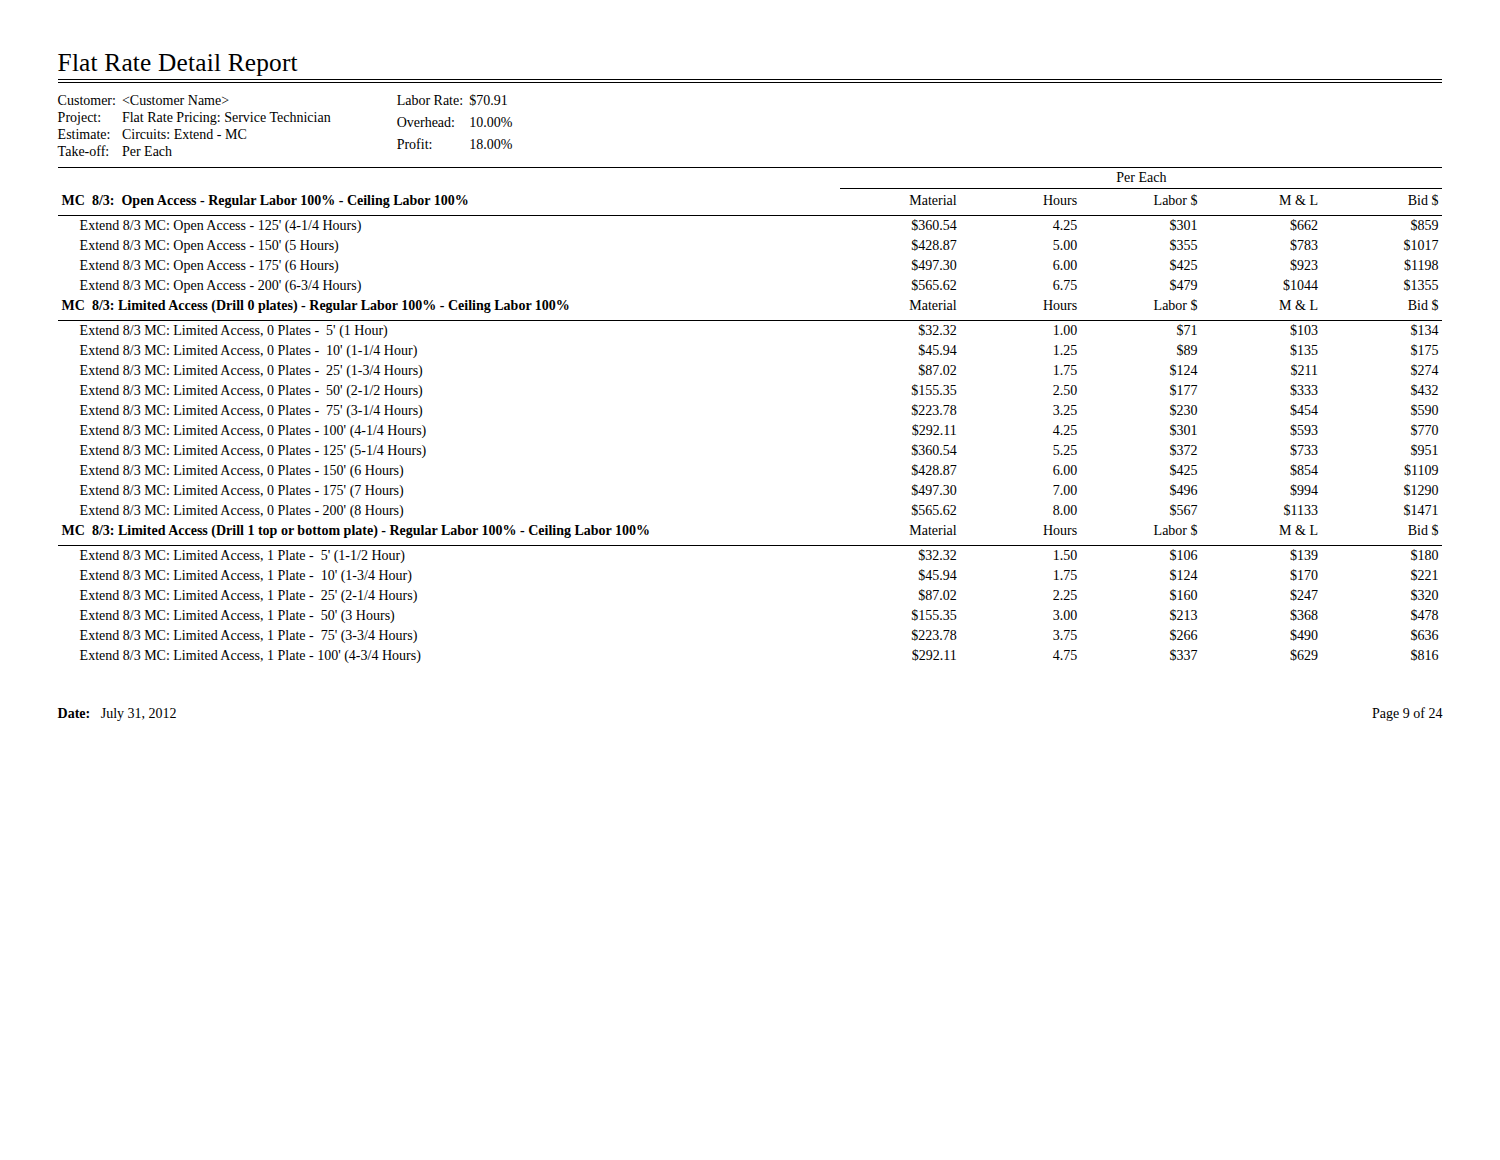Flat Rate Detail Report
| Customer: | <Customer Name> |
| Project: | Flat Rate Pricing: Service Technician |
| Estimate: | Circuits: Extend - MC |
| Take-off: | Per Each |
| Labor Rate: | $70.91 |
| Overhead: | 10.00% |
| Profit: | 18.00% |
| | Per Each |
| MC 8/3: Open Access - Regular Labor 100% - Ceiling Labor 100% | Material | Hours | Labor $ | M & L | Bid $ |
| Extend 8/3 MC: Open Access - 125' (4-1/4 Hours) | $360.54 | 4.25 | $301 | $662 | $859 |
| Extend 8/3 MC: Open Access - 150' (5 Hours) | $428.87 | 5.00 | $355 | $783 | $1017 |
| Extend 8/3 MC: Open Access - 175' (6 Hours) | $497.30 | 6.00 | $425 | $923 | $1198 |
| Extend 8/3 MC: Open Access - 200' (6-3/4 Hours) | $565.62 | 6.75 | $479 | $1044 | $1355 |
| MC 8/3: Limited Access (Drill 0 plates) - Regular Labor 100% - Ceiling Labor 100% | Material | Hours | Labor $ | M & L | Bid $ |
| Extend 8/3 MC: Limited Access, 0 Plates - 5' (1 Hour) | $32.32 | 1.00 | $71 | $103 | $134 |
| Extend 8/3 MC: Limited Access, 0 Plates - 10' (1-1/4 Hour) | $45.94 | 1.25 | $89 | $135 | $175 |
| Extend 8/3 MC: Limited Access, 0 Plates - 25' (1-3/4 Hours) | $87.02 | 1.75 | $124 | $211 | $274 |
| Extend 8/3 MC: Limited Access, 0 Plates - 50' (2-1/2 Hours) | $155.35 | 2.50 | $177 | $333 | $432 |
| Extend 8/3 MC: Limited Access, 0 Plates - 75' (3-1/4 Hours) | $223.78 | 3.25 | $230 | $454 | $590 |
| Extend 8/3 MC: Limited Access, 0 Plates - 100' (4-1/4 Hours) | $292.11 | 4.25 | $301 | $593 | $770 |
| Extend 8/3 MC: Limited Access, 0 Plates - 125' (5-1/4 Hours) | $360.54 | 5.25 | $372 | $733 | $951 |
| Extend 8/3 MC: Limited Access, 0 Plates - 150' (6 Hours) | $428.87 | 6.00 | $425 | $854 | $1109 |
| Extend 8/3 MC: Limited Access, 0 Plates - 175' (7 Hours) | $497.30 | 7.00 | $496 | $994 | $1290 |
| Extend 8/3 MC: Limited Access, 0 Plates - 200' (8 Hours) | $565.62 | 8.00 | $567 | $1133 | $1471 |
| MC 8/3: Limited Access (Drill 1 top or bottom plate) - Regular Labor 100% - Ceiling Labor 100% | Material | Hours | Labor $ | M & L | Bid $ |
| Extend 8/3 MC: Limited Access, 1 Plate - 5' (1-1/2 Hour) | $32.32 | 1.50 | $106 | $139 | $180 |
| Extend 8/3 MC: Limited Access, 1 Plate - 10' (1-3/4 Hour) | $45.94 | 1.75 | $124 | $170 | $221 |
| Extend 8/3 MC: Limited Access, 1 Plate - 25' (2-1/4 Hours) | $87.02 | 2.25 | $160 | $247 | $320 |
| Extend 8/3 MC: Limited Access, 1 Plate - 50' (3 Hours) | $155.35 | 3.00 | $213 | $368 | $478 |
| Extend 8/3 MC: Limited Access, 1 Plate - 75' (3-3/4 Hours) | $223.78 | 3.75 | $266 | $490 | $636 |
| Extend 8/3 MC: Limited Access, 1 Plate - 100' (4-3/4 Hours) | $292.11 | 4.75 | $337 | $629 | $816 |
Date: July 31, 2012
Page 9 of 24